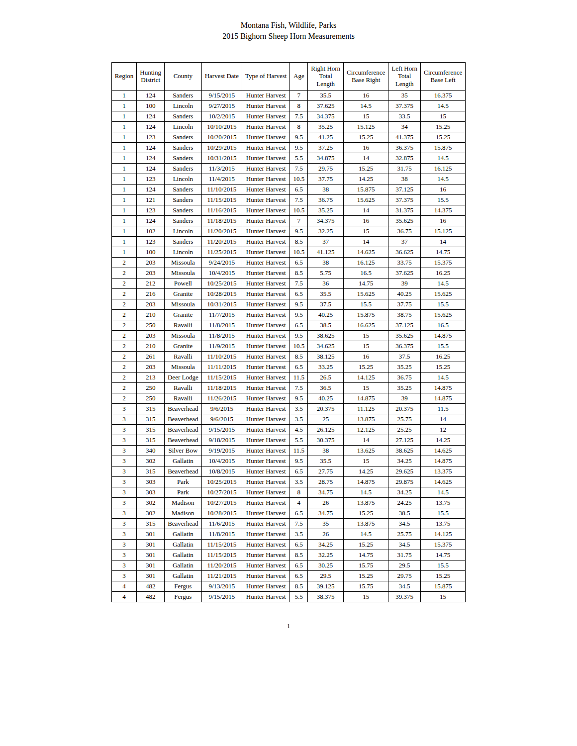Montana Fish, Wildlife, Parks
2015 Bighorn Sheep Horn Measurements
| Region | Hunting District | County | Harvest Date | Type of Harvest | Age | Right Horn Total Length | Circumference Base Right | Left Horn Total Length | Circumference Base Left |
| --- | --- | --- | --- | --- | --- | --- | --- | --- | --- |
| 1 | 124 | Sanders | 9/15/2015 | Hunter Harvest | 7 | 35.5 | 16 | 35 | 16.375 |
| 1 | 100 | Lincoln | 9/27/2015 | Hunter Harvest | 8 | 37.625 | 14.5 | 37.375 | 14.5 |
| 1 | 124 | Sanders | 10/2/2015 | Hunter Harvest | 7.5 | 34.375 | 15 | 33.5 | 15 |
| 1 | 124 | Lincoln | 10/10/2015 | Hunter Harvest | 8 | 35.25 | 15.125 | 34 | 15.25 |
| 1 | 123 | Sanders | 10/20/2015 | Hunter Harvest | 9.5 | 41.25 | 15.25 | 41.375 | 15.25 |
| 1 | 124 | Sanders | 10/29/2015 | Hunter Harvest | 9.5 | 37.25 | 16 | 36.375 | 15.875 |
| 1 | 124 | Sanders | 10/31/2015 | Hunter Harvest | 5.5 | 34.875 | 14 | 32.875 | 14.5 |
| 1 | 124 | Sanders | 11/3/2015 | Hunter Harvest | 7.5 | 29.75 | 15.25 | 31.75 | 16.125 |
| 1 | 123 | Lincoln | 11/4/2015 | Hunter Harvest | 10.5 | 37.75 | 14.25 | 38 | 14.5 |
| 1 | 124 | Sanders | 11/10/2015 | Hunter Harvest | 6.5 | 38 | 15.875 | 37.125 | 16 |
| 1 | 121 | Sanders | 11/15/2015 | Hunter Harvest | 7.5 | 36.75 | 15.625 | 37.375 | 15.5 |
| 1 | 123 | Sanders | 11/16/2015 | Hunter Harvest | 10.5 | 35.25 | 14 | 31.375 | 14.375 |
| 1 | 124 | Sanders | 11/18/2015 | Hunter Harvest | 7 | 34.375 | 16 | 35.625 | 16 |
| 1 | 102 | Lincoln | 11/20/2015 | Hunter Harvest | 9.5 | 32.25 | 15 | 36.75 | 15.125 |
| 1 | 123 | Sanders | 11/20/2015 | Hunter Harvest | 8.5 | 37 | 14 | 37 | 14 |
| 1 | 100 | Lincoln | 11/25/2015 | Hunter Harvest | 10.5 | 41.125 | 14.625 | 36.625 | 14.75 |
| 2 | 203 | Missoula | 9/24/2015 | Hunter Harvest | 6.5 | 38 | 16.125 | 33.75 | 15.375 |
| 2 | 203 | Missoula | 10/4/2015 | Hunter Harvest | 8.5 | 5.75 | 16.5 | 37.625 | 16.25 |
| 2 | 212 | Powell | 10/25/2015 | Hunter Harvest | 7.5 | 36 | 14.75 | 39 | 14.5 |
| 2 | 216 | Granite | 10/28/2015 | Hunter Harvest | 6.5 | 35.5 | 15.625 | 40.25 | 15.625 |
| 2 | 203 | Missoula | 10/31/2015 | Hunter Harvest | 9.5 | 37.5 | 15.5 | 37.75 | 15.5 |
| 2 | 210 | Granite | 11/7/2015 | Hunter Harvest | 9.5 | 40.25 | 15.875 | 38.75 | 15.625 |
| 2 | 250 | Ravalli | 11/8/2015 | Hunter Harvest | 6.5 | 38.5 | 16.625 | 37.125 | 16.5 |
| 2 | 203 | Missoula | 11/8/2015 | Hunter Harvest | 9.5 | 38.625 | 15 | 35.625 | 14.875 |
| 2 | 210 | Granite | 11/9/2015 | Hunter Harvest | 10.5 | 34.625 | 15 | 36.375 | 15.5 |
| 2 | 261 | Ravalli | 11/10/2015 | Hunter Harvest | 8.5 | 38.125 | 16 | 37.5 | 16.25 |
| 2 | 203 | Missoula | 11/11/2015 | Hunter Harvest | 6.5 | 33.25 | 15.25 | 35.25 | 15.25 |
| 2 | 213 | Deer Lodge | 11/15/2015 | Hunter Harvest | 11.5 | 26.5 | 14.125 | 36.75 | 14.5 |
| 2 | 250 | Ravalli | 11/18/2015 | Hunter Harvest | 7.5 | 36.5 | 15 | 35.25 | 14.875 |
| 2 | 250 | Ravalli | 11/26/2015 | Hunter Harvest | 9.5 | 40.25 | 14.875 | 39 | 14.875 |
| 3 | 315 | Beaverhead | 9/6/2015 | Hunter Harvest | 3.5 | 20.375 | 11.125 | 20.375 | 11.5 |
| 3 | 315 | Beaverhead | 9/6/2015 | Hunter Harvest | 3.5 | 25 | 13.875 | 25.75 | 14 |
| 3 | 315 | Beaverhead | 9/15/2015 | Hunter Harvest | 4.5 | 26.125 | 12.125 | 25.25 | 12 |
| 3 | 315 | Beaverhead | 9/18/2015 | Hunter Harvest | 5.5 | 30.375 | 14 | 27.125 | 14.25 |
| 3 | 340 | Silver Bow | 9/19/2015 | Hunter Harvest | 11.5 | 38 | 13.625 | 38.625 | 14.625 |
| 3 | 302 | Gallatin | 10/4/2015 | Hunter Harvest | 9.5 | 35.5 | 15 | 34.25 | 14.875 |
| 3 | 315 | Beaverhead | 10/8/2015 | Hunter Harvest | 6.5 | 27.75 | 14.25 | 29.625 | 13.375 |
| 3 | 303 | Park | 10/25/2015 | Hunter Harvest | 3.5 | 28.75 | 14.875 | 29.875 | 14.625 |
| 3 | 303 | Park | 10/27/2015 | Hunter Harvest | 8 | 34.75 | 14.5 | 34.25 | 14.5 |
| 3 | 302 | Madison | 10/27/2015 | Hunter Harvest | 4 | 26 | 13.875 | 24.25 | 13.75 |
| 3 | 302 | Madison | 10/28/2015 | Hunter Harvest | 6.5 | 34.75 | 15.25 | 38.5 | 15.5 |
| 3 | 315 | Beaverhead | 11/6/2015 | Hunter Harvest | 7.5 | 35 | 13.875 | 34.5 | 13.75 |
| 3 | 301 | Gallatin | 11/8/2015 | Hunter Harvest | 3.5 | 26 | 14.5 | 25.75 | 14.125 |
| 3 | 301 | Gallatin | 11/15/2015 | Hunter Harvest | 6.5 | 34.25 | 15.25 | 34.5 | 15.375 |
| 3 | 301 | Gallatin | 11/15/2015 | Hunter Harvest | 8.5 | 32.25 | 14.75 | 31.75 | 14.75 |
| 3 | 301 | Gallatin | 11/20/2015 | Hunter Harvest | 6.5 | 30.25 | 15.75 | 29.5 | 15.5 |
| 3 | 301 | Gallatin | 11/21/2015 | Hunter Harvest | 6.5 | 29.5 | 15.25 | 29.75 | 15.25 |
| 4 | 482 | Fergus | 9/13/2015 | Hunter Harvest | 8.5 | 39.125 | 15.75 | 34.5 | 15.875 |
| 4 | 482 | Fergus | 9/15/2015 | Hunter Harvest | 5.5 | 38.375 | 15 | 39.375 | 15 |
1